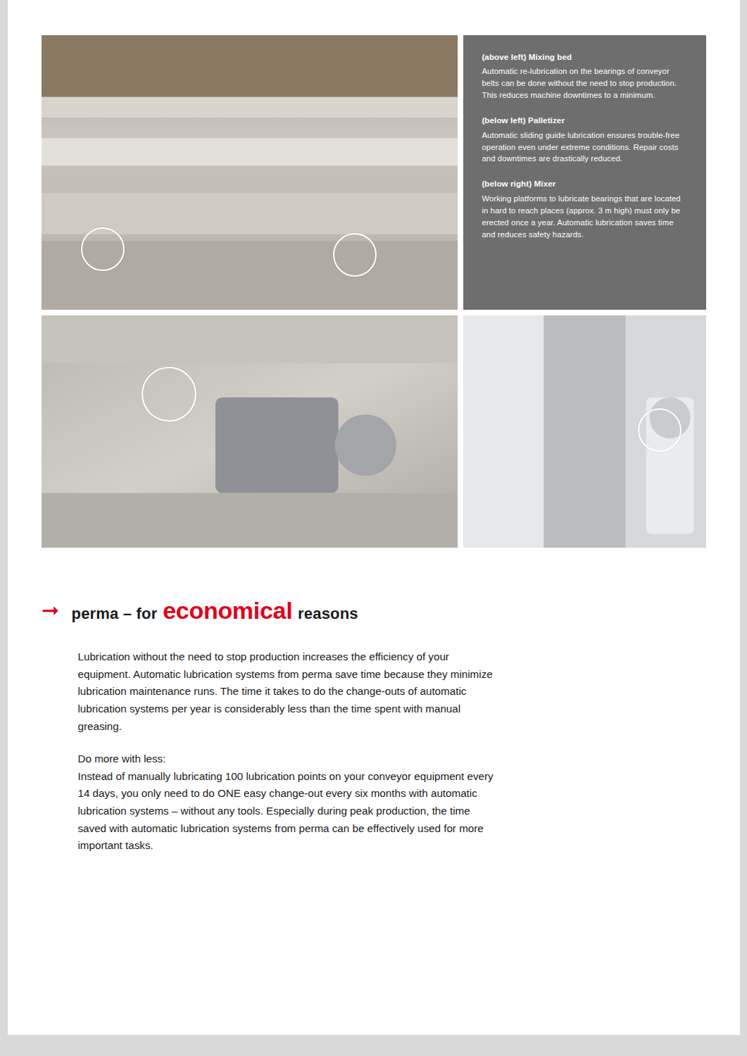(above left) Mixing bed
Automatic re-lubrication on the bearings of conveyor belts can be done without the need to stop production. This reduces machine downtimes to a minimum.
(below left) Palletizer
Automatic sliding guide lubrication ensures trouble-free operation even under extreme conditions. Repair costs and downtimes are drastically reduced.
(below right) Mixer
Working platforms to lubricate bearings that are located in hard to reach places (approx. 3 m high) must only be erected once a year. Automatic lubrication saves time and reduces safety hazards.
➞
perma – for economical reasons
Lubrication without the need to stop production increases the efficiency of your equipment. Automatic lubrication systems from perma save time because they minimize lubrication maintenance runs. The time it takes to do the change-outs of automatic lubrication systems per year is considerably less than the time spent with manual greasing.
Do more with less:
Instead of manually lubricating 100 lubrication points on your conveyor equipment every 14 days, you only need to do ONE easy change-out every six months with automatic lubrication systems – without any tools. Especially during peak production, the time saved with automatic lubrication systems from perma can be effectively used for more important tasks.